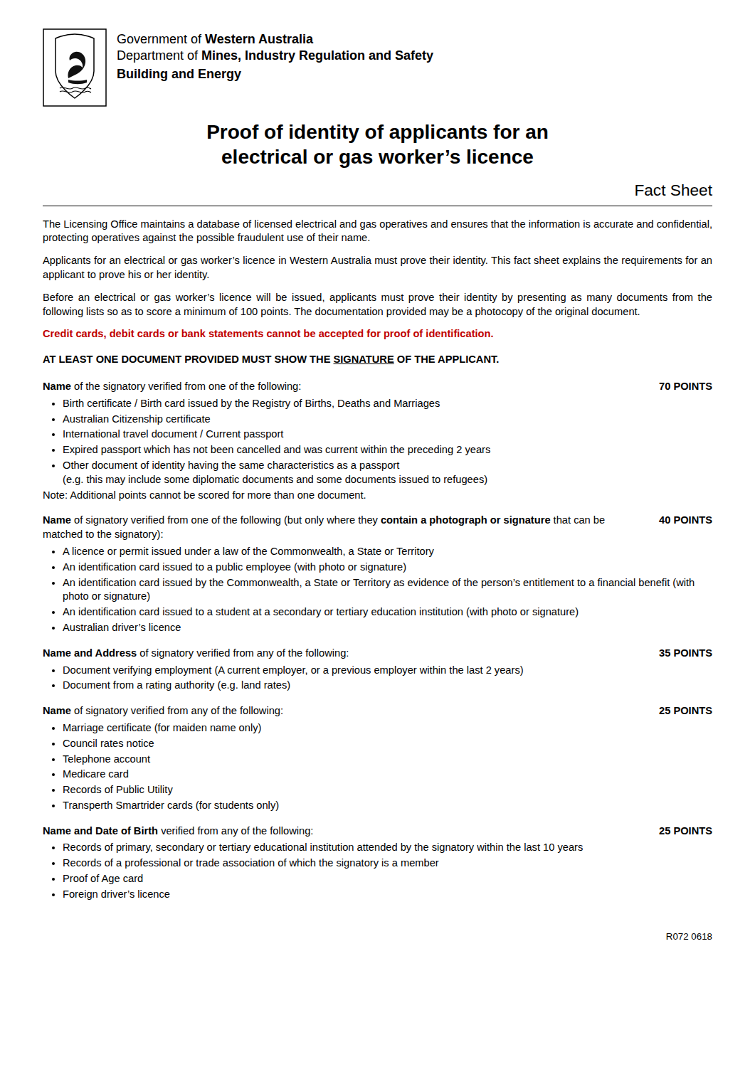Government of Western Australia
Department of Mines, Industry Regulation and Safety
Building and Energy
Proof of identity of applicants for an
electrical or gas worker’s licence
Fact Sheet
The Licensing Office maintains a database of licensed electrical and gas operatives and ensures that the information is accurate and confidential, protecting operatives against the possible fraudulent use of their name.
Applicants for an electrical or gas worker’s licence in Western Australia must prove their identity. This fact sheet explains the requirements for an applicant to prove his or her identity.
Before an electrical or gas worker’s licence will be issued, applicants must prove their identity by presenting as many documents from the following lists so as to score a minimum of 100 points. The documentation provided may be a photocopy of the original document.
Credit cards, debit cards or bank statements cannot be accepted for proof of identification.
AT LEAST ONE DOCUMENT PROVIDED MUST SHOW THE SIGNATURE OF THE APPLICANT.
Name of the signatory verified from one of the following:
70 POINTS
Birth certificate / Birth card issued by the Registry of Births, Deaths and Marriages
Australian Citizenship certificate
International travel document / Current passport
Expired passport which has not been cancelled and was current within the preceding 2 years
Other document of identity having the same characteristics as a passport (e.g. this may include some diplomatic documents and some documents issued to refugees)
Note: Additional points cannot be scored for more than one document.
Name of signatory verified from one of the following (but only where they contain a photograph or signature that can be matched to the signatory):
40 POINTS
A licence or permit issued under a law of the Commonwealth, a State or Territory
An identification card issued to a public employee (with photo or signature)
An identification card issued by the Commonwealth, a State or Territory as evidence of the person’s entitlement to a financial benefit (with photo or signature)
An identification card issued to a student at a secondary or tertiary education institution (with photo or signature)
Australian driver’s licence
Name and Address of signatory verified from any of the following:
35 POINTS
Document verifying employment (A current employer, or a previous employer within the last 2 years)
Document from a rating authority (e.g. land rates)
Name of signatory verified from any of the following:
25 POINTS
Marriage certificate (for maiden name only)
Council rates notice
Telephone account
Medicare card
Records of Public Utility
Transperth Smartrider cards (for students only)
Name and Date of Birth verified from any of the following:
25 POINTS
Records of primary, secondary or tertiary educational institution attended by the signatory within the last 10 years
Records of a professional or trade association of which the signatory is a member
Proof of Age card
Foreign driver’s licence
R072 0618